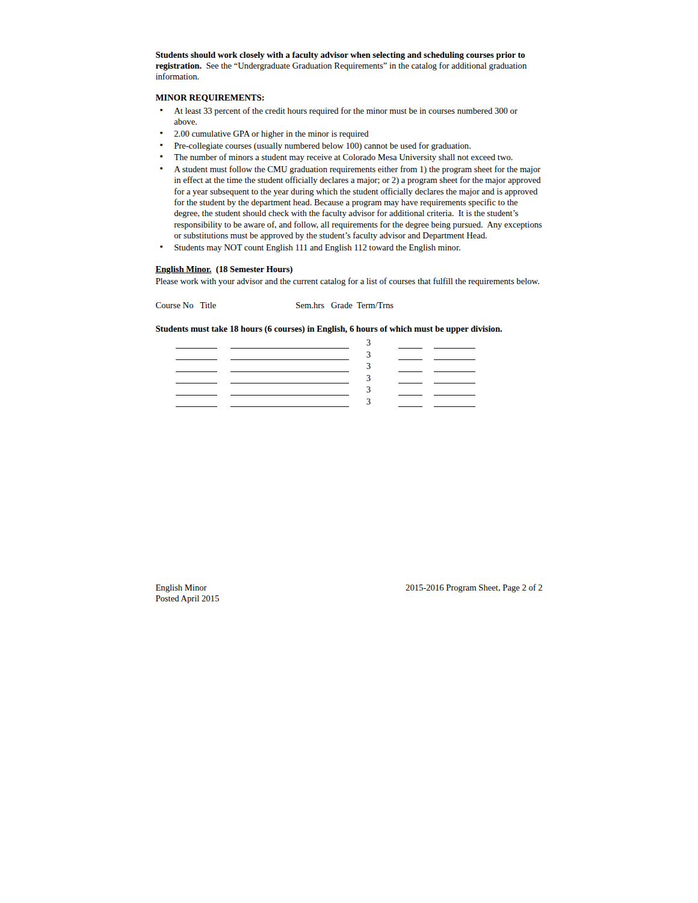Students should work closely with a faculty advisor when selecting and scheduling courses prior to registration. See the “Undergraduate Graduation Requirements” in the catalog for additional graduation information.
MINOR REQUIREMENTS:
At least 33 percent of the credit hours required for the minor must be in courses numbered 300 or above.
2.00 cumulative GPA or higher in the minor is required
Pre-collegiate courses (usually numbered below 100) cannot be used for graduation.
The number of minors a student may receive at Colorado Mesa University shall not exceed two.
A student must follow the CMU graduation requirements either from 1) the program sheet for the major in effect at the time the student officially declares a major; or 2) a program sheet for the major approved for a year subsequent to the year during which the student officially declares the major and is approved for the student by the department head. Because a program may have requirements specific to the degree, the student should check with the faculty advisor for additional criteria. It is the student’s responsibility to be aware of, and follow, all requirements for the degree being pursued. Any exceptions or substitutions must be approved by the student’s faculty advisor and Department Head.
Students may NOT count English 111 and English 112 toward the English minor.
English Minor. (18 Semester Hours)
Please work with your advisor and the current catalog for a list of courses that fulfill the requirements below.
Course No Title Sem.hrs Grade Term/Trns
Students must take 18 hours (6 courses) in English, 6 hours of which must be upper division.
| | | 3 | | |
| | | 3 | | |
| | | 3 | | |
| | | 3 | | |
| | | 3 | | |
| | | 3 | | |
English Minor
Posted April 2015
2015-2016 Program Sheet, Page 2 of 2